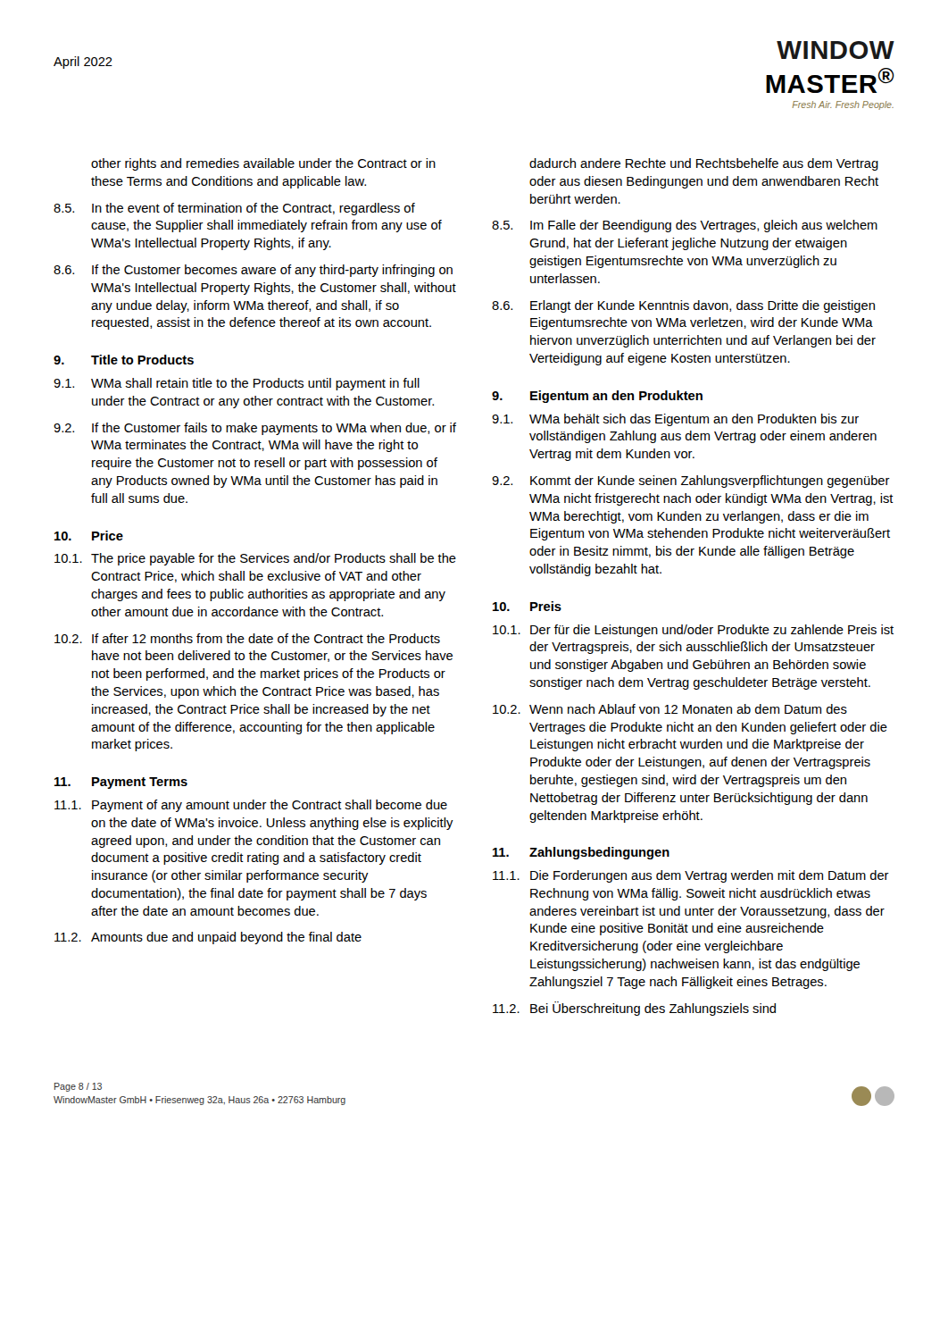April 2022
WINDOW
MASTER®
Fresh Air. Fresh People.
other rights and remedies available under the Contract or in these Terms and Conditions and applicable law.
8.5.
In the event of termination of the Contract, regardless of cause, the Supplier shall immediately refrain from any use of WMa's Intellectual Property Rights, if any.
8.6.
If the Customer becomes aware of any third-party infringing on WMa's Intellectual Property Rights, the Customer shall, without any undue delay, inform WMa thereof, and shall, if so requested, assist in the defence thereof at its own account.
9.
Title to Products
9.1.
WMa shall retain title to the Products until payment in full under the Contract or any other contract with the Customer.
9.2.
If the Customer fails to make payments to WMa when due, or if WMa terminates the Contract, WMa will have the right to require the Customer not to resell or part with possession of any Products owned by WMa until the Customer has paid in full all sums due.
10.
Price
10.1.
The price payable for the Services and/or Products shall be the Contract Price, which shall be exclusive of VAT and other charges and fees to public authorities as appropriate and any other amount due in accordance with the Contract.
10.2.
If after 12 months from the date of the Contract the Products have not been delivered to the Customer, or the Services have not been performed, and the market prices of the Products or the Services, upon which the Contract Price was based, has increased, the Contract Price shall be increased by the net amount of the difference, accounting for the then applicable market prices.
11.
Payment Terms
11.1.
Payment of any amount under the Contract shall become due on the date of WMa's invoice. Unless anything else is explicitly agreed upon, and under the condition that the Customer can document a positive credit rating and a satisfactory credit insurance (or other similar performance security documentation), the final date for payment shall be 7 days after the date an amount becomes due.
11.2.
Amounts due and unpaid beyond the final date
dadurch andere Rechte und Rechtsbehelfe aus dem Vertrag oder aus diesen Bedingungen und dem anwendbaren Recht berührt werden.
8.5.
Im Falle der Beendigung des Vertrages, gleich aus welchem Grund, hat der Lieferant jegliche Nutzung der etwaigen geistigen Eigentumsrechte von WMa unverzüglich zu unterlassen.
8.6.
Erlangt der Kunde Kenntnis davon, dass Dritte die geistigen Eigentumsrechte von WMa verletzen, wird der Kunde WMa hiervon unverzüglich unterrichten und auf Verlangen bei der Verteidigung auf eigene Kosten unterstützen.
9.
Eigentum an den Produkten
9.1.
WMa behält sich das Eigentum an den Produkten bis zur vollständigen Zahlung aus dem Vertrag oder einem anderen Vertrag mit dem Kunden vor.
9.2.
Kommt der Kunde seinen Zahlungsverpflichtungen gegenüber WMa nicht fristgerecht nach oder kündigt WMa den Vertrag, ist WMa berechtigt, vom Kunden zu verlangen, dass er die im Eigentum von WMa stehenden Produkte nicht weiterveräußert oder in Besitz nimmt, bis der Kunde alle fälligen Beträge vollständig bezahlt hat.
10.
Preis
10.1.
Der für die Leistungen und/oder Produkte zu zahlende Preis ist der Vertragspreis, der sich ausschließlich der Umsatzsteuer und sonstiger Abgaben und Gebühren an Behörden sowie sonstiger nach dem Vertrag geschuldeter Beträge versteht.
10.2.
Wenn nach Ablauf von 12 Monaten ab dem Datum des Vertrages die Produkte nicht an den Kunden geliefert oder die Leistungen nicht erbracht wurden und die Marktpreise der Produkte oder der Leistungen, auf denen der Vertragspreis beruhte, gestiegen sind, wird der Vertragspreis um den Nettobetrag der Differenz unter Berücksichtigung der dann geltenden Marktpreise erhöht.
11.
Zahlungsbedingungen
11.1.
Die Forderungen aus dem Vertrag werden mit dem Datum der Rechnung von WMa fällig. Soweit nicht ausdrücklich etwas anderes vereinbart ist und unter der Voraussetzung, dass der Kunde eine positive Bonität und eine ausreichende Kreditversicherung (oder eine vergleichbare Leistungssicherung) nachweisen kann, ist das endgültige Zahlungsziel 7 Tage nach Fälligkeit eines Betrages.
11.2.
Bei Überschreitung des Zahlungsziels sind
Page 8 / 13
WindowMaster GmbH • Friesenweg 32a, Haus 26a • 22763 Hamburg